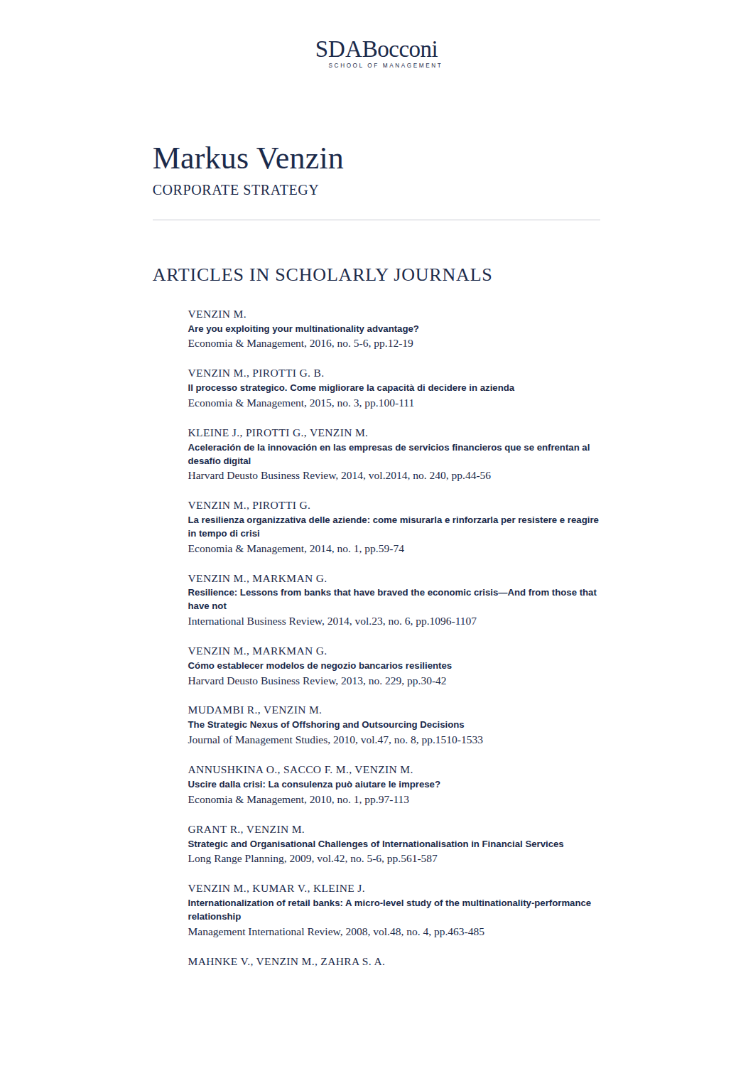SDABocconi
SCHOOL OF MANAGEMENT
Markus Venzin
CORPORATE STRATEGY
ARTICLES IN SCHOLARLY JOURNALS
VENZIN M.
Are you exploiting your multinationality advantage?
Economia & Management, 2016, no. 5-6, pp.12-19
VENZIN M., PIROTTI G. B.
Il processo strategico. Come migliorare la capacità di decidere in azienda
Economia & Management, 2015, no. 3, pp.100-111
KLEINE J., PIROTTI G., VENZIN M.
Aceleración de la innovación en las empresas de servicios financieros que se enfrentan al desafío digital
Harvard Deusto Business Review, 2014, vol.2014, no. 240, pp.44-56
VENZIN M., PIROTTI G.
La resilienza organizzativa delle aziende: come misurarla e rinforzarla per resistere e reagire in tempo di crisi
Economia & Management, 2014, no. 1, pp.59-74
VENZIN M., MARKMAN G.
Resilience: Lessons from banks that have braved the economic crisis—And from those that have not
International Business Review, 2014, vol.23, no. 6, pp.1096-1107
VENZIN M., MARKMAN G.
Cómo establecer modelos de negozio bancarios resilientes
Harvard Deusto Business Review, 2013, no. 229, pp.30-42
MUDAMBI R., VENZIN M.
The Strategic Nexus of Offshoring and Outsourcing Decisions
Journal of Management Studies, 2010, vol.47, no. 8, pp.1510-1533
ANNUSHKINA O., SACCO F. M., VENZIN M.
Uscire dalla crisi: La consulenza può aiutare le imprese?
Economia & Management, 2010, no. 1, pp.97-113
GRANT R., VENZIN M.
Strategic and Organisational Challenges of Internationalisation in Financial Services
Long Range Planning, 2009, vol.42, no. 5-6, pp.561-587
VENZIN M., KUMAR V., KLEINE J.
Internationalization of retail banks: A micro-level study of the multinationality-performance relationship
Management International Review, 2008, vol.48, no. 4, pp.463-485
MAHNKE V., VENZIN M., ZAHRA S. A.